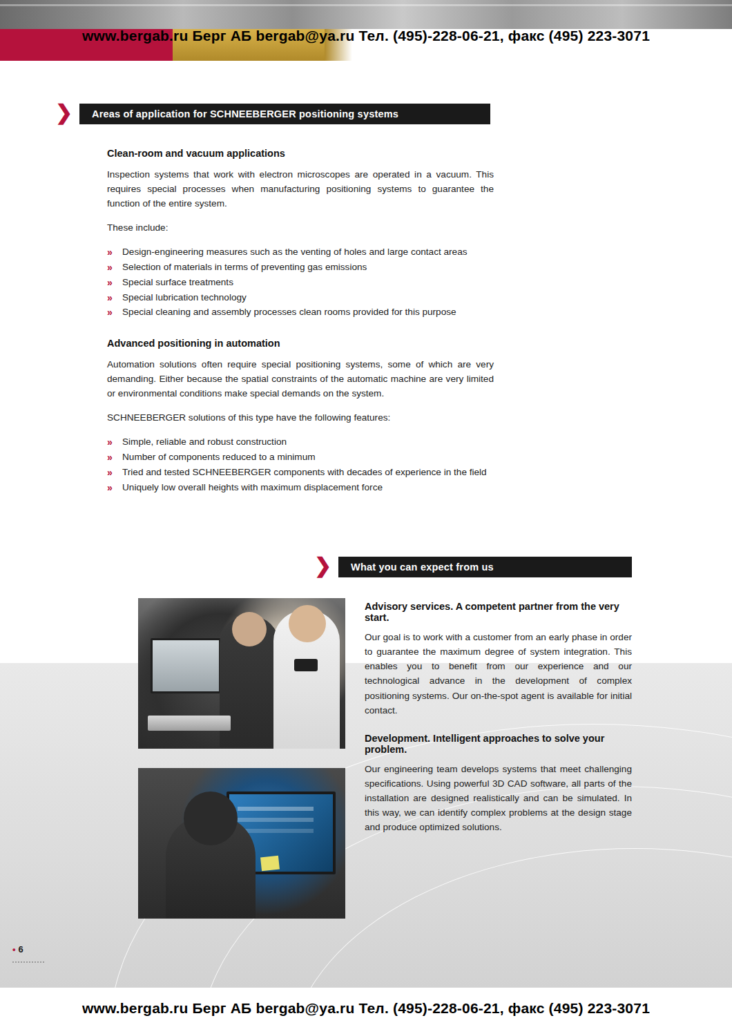www.bergab.ru Берг АБ bergab@ya.ru Тел. (495)-228-06-21, факс (495) 223-3071
❯
Areas of application for SCHNEEBERGER positioning systems
Clean-room and vacuum applications
Inspection systems that work with electron microscopes are operated in a vacuum. This requires special processes when manufacturing positioning systems to guarantee the function of the entire system.
These include:
Design-engineering measures such as the venting of holes and large contact areas
Selection of materials in terms of preventing gas emissions
Special surface treatments
Special lubrication technology
Special cleaning and assembly processes clean rooms provided for this purpose
Advanced positioning in automation
Automation solutions often require special positioning systems, some of which are very demanding. Either because the spatial constraints of the automatic machine are very limited or environmental conditions make special demands on the system.
SCHNEEBERGER solutions of this type have the following features:
Simple, reliable and robust construction
Number of components reduced to a minimum
Tried and tested SCHNEEBERGER components with decades of experience in the field
Uniquely low overall heights with maximum displacement force
❯
What you can expect from us
Advisory services. A competent partner from the very start.
Our goal is to work with a customer from an early phase in order to guarantee the maximum degree of system integration. This enables you to benefit from our experience and our technological advance in the development of complex positioning systems. Our on-the-spot agent is available for initial contact.
Development. Intelligent approaches to solve your problem.
Our engineering team develops systems that meet challenging specifications. Using powerful 3D CAD software, all parts of the installation are designed realistically and can be simulated. In this way, we can identify complex problems at the design stage and produce optimized solutions.
•6
www.bergab.ru Берг АБ bergab@ya.ru Тел. (495)-228-06-21, факс (495) 223-3071